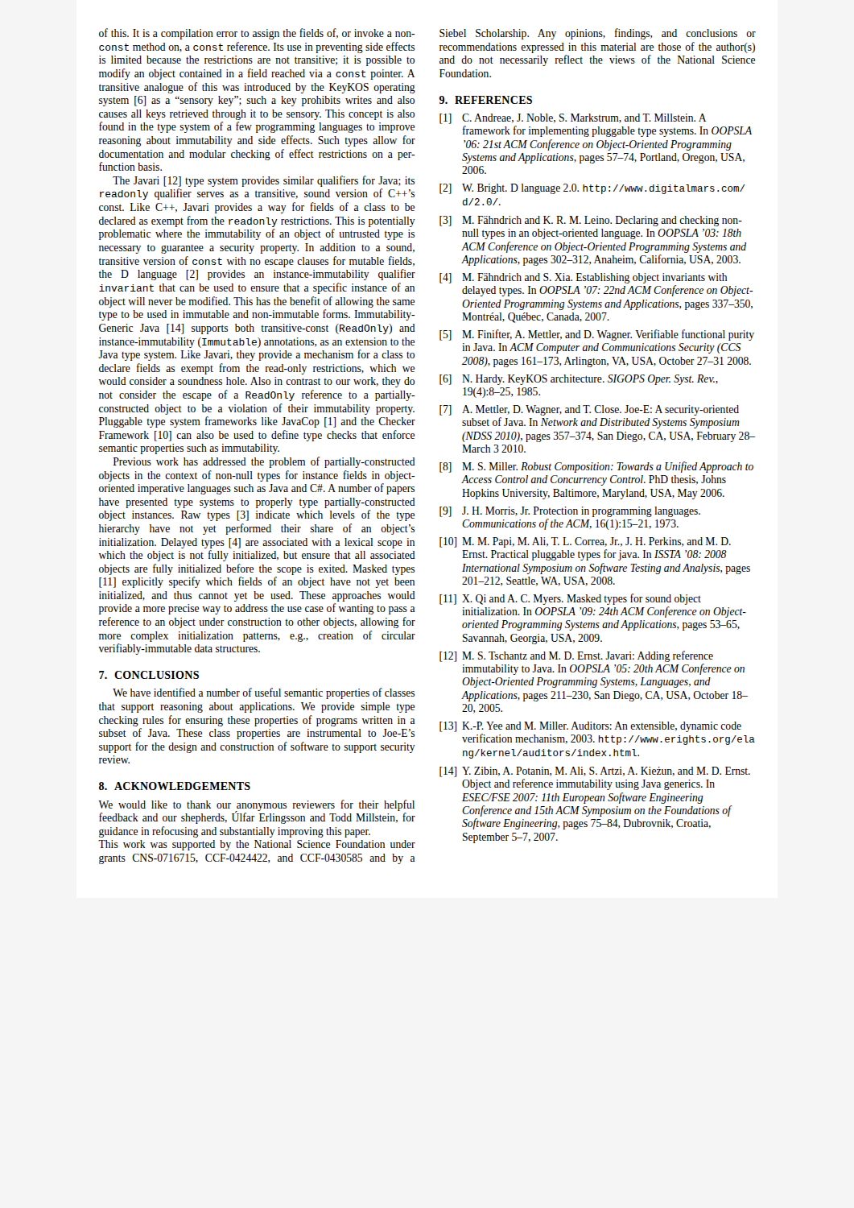of this. It is a compilation error to assign the fields of, or invoke a non-const method on, a const reference. Its use in preventing side effects is limited because the restrictions are not transitive; it is possible to modify an object contained in a field reached via a const pointer. A transitive analogue of this was introduced by the KeyKOS operating system [6] as a “sensory key”; such a key prohibits writes and also causes all keys retrieved through it to be sensory. This concept is also found in the type system of a few programming languages to improve reasoning about immutability and side effects. Such types allow for documentation and modular checking of effect restrictions on a per-function basis.
The Javari [12] type system provides similar qualifiers for Java; its readonly qualifier serves as a transitive, sound version of C++’s const. Like C++, Javari provides a way for fields of a class to be declared as exempt from the readonly restrictions. This is potentially problematic where the immutability of an object of untrusted type is necessary to guarantee a security property. In addition to a sound, transitive version of const with no escape clauses for mutable fields, the D language [2] provides an instance-immutability qualifier invariant that can be used to ensure that a specific instance of an object will never be modified. This has the benefit of allowing the same type to be used in immutable and non-immutable forms. Immutability-Generic Java [14] supports both transitive-const (ReadOnly) and instance-immutability (Immutable) annotations, as an extension to the Java type system. Like Javari, they provide a mechanism for a class to declare fields as exempt from the read-only restrictions, which we would consider a soundness hole. Also in contrast to our work, they do not consider the escape of a ReadOnly reference to a partially-constructed object to be a violation of their immutability property. Pluggable type system frameworks like JavaCop [1] and the Checker Framework [10] can also be used to define type checks that enforce semantic properties such as immutability.
Previous work has addressed the problem of partially-constructed objects in the context of non-null types for instance fields in object-oriented imperative languages such as Java and C#. A number of papers have presented type systems to properly type partially-constructed object instances. Raw types [3] indicate which levels of the type hierarchy have not yet performed their share of an object’s initialization. Delayed types [4] are associated with a lexical scope in which the object is not fully initialized, but ensure that all associated objects are fully initialized before the scope is exited. Masked types [11] explicitly specify which fields of an object have not yet been initialized, and thus cannot yet be used. These approaches would provide a more precise way to address the use case of wanting to pass a reference to an object under construction to other objects, allowing for more complex initialization patterns, e.g., creation of circular verifiably-immutable data structures.
7. CONCLUSIONS
We have identified a number of useful semantic properties of classes that support reasoning about applications. We provide simple type checking rules for ensuring these properties of programs written in a subset of Java. These class properties are instrumental to Joe-E’s support for the design and construction of software to support security review.
8. ACKNOWLEDGEMENTS
We would like to thank our anonymous reviewers for their helpful feedback and our shepherds, Úlfar Erlingsson and Todd Millstein, for guidance in refocusing and substantially improving this paper.
This work was supported by the National Science Foundation under grants CNS-0716715, CCF-0424422, and CCF-0430585 and by a Siebel Scholarship. Any opinions, findings, and conclusions or recommendations expressed in this material are those of the author(s) and do not necessarily reflect the views of the National Science Foundation.
9. REFERENCES
C. Andreae, J. Noble, S. Markstrum, and T. Millstein. A framework for implementing pluggable type systems. In OOPSLA ’06: 21st ACM Conference on Object-Oriented Programming Systems and Applications, pages 57–74, Portland, Oregon, USA, 2006.
W. Bright. D language 2.0. http://www.digitalmars.com/d/2.0/.
M. Fähndrich and K. R. M. Leino. Declaring and checking non-null types in an object-oriented language. In OOPSLA ’03: 18th ACM Conference on Object-Oriented Programming Systems and Applications, pages 302–312, Anaheim, California, USA, 2003.
M. Fähndrich and S. Xia. Establishing object invariants with delayed types. In OOPSLA ’07: 22nd ACM Conference on Object-Oriented Programming Systems and Applications, pages 337–350, Montréal, Québec, Canada, 2007.
M. Finifter, A. Mettler, and D. Wagner. Verifiable functional purity in Java. In ACM Computer and Communications Security (CCS 2008), pages 161–173, Arlington, VA, USA, October 27–31 2008.
N. Hardy. KeyKOS architecture. SIGOPS Oper. Syst. Rev., 19(4):8–25, 1985.
A. Mettler, D. Wagner, and T. Close. Joe-E: A security-oriented subset of Java. In Network and Distributed Systems Symposium (NDSS 2010), pages 357–374, San Diego, CA, USA, February 28–March 3 2010.
M. S. Miller. Robust Composition: Towards a Unified Approach to Access Control and Concurrency Control. PhD thesis, Johns Hopkins University, Baltimore, Maryland, USA, May 2006.
J. H. Morris, Jr. Protection in programming languages. Communications of the ACM, 16(1):15–21, 1973.
M. M. Papi, M. Ali, T. L. Correa, Jr., J. H. Perkins, and M. D. Ernst. Practical pluggable types for java. In ISSTA ’08: 2008 International Symposium on Software Testing and Analysis, pages 201–212, Seattle, WA, USA, 2008.
X. Qi and A. C. Myers. Masked types for sound object initialization. In OOPSLA ’09: 24th ACM Conference on Object-oriented Programming Systems and Applications, pages 53–65, Savannah, Georgia, USA, 2009.
M. S. Tschantz and M. D. Ernst. Javari: Adding reference immutability to Java. In OOPSLA ’05: 20th ACM Conference on Object-Oriented Programming Systems, Languages, and Applications, pages 211–230, San Diego, CA, USA, October 18–20, 2005.
K.-P. Yee and M. Miller. Auditors: An extensible, dynamic code verification mechanism, 2003. http://www.erights.org/elang/kernel/auditors/index.html.
Y. Zibin, A. Potanin, M. Ali, S. Artzi, A. Kieżun, and M. D. Ernst. Object and reference immutability using Java generics. In ESEC/FSE 2007: 11th European Software Engineering Conference and 15th ACM Symposium on the Foundations of Software Engineering, pages 75–84, Dubrovnik, Croatia, September 5–7, 2007.